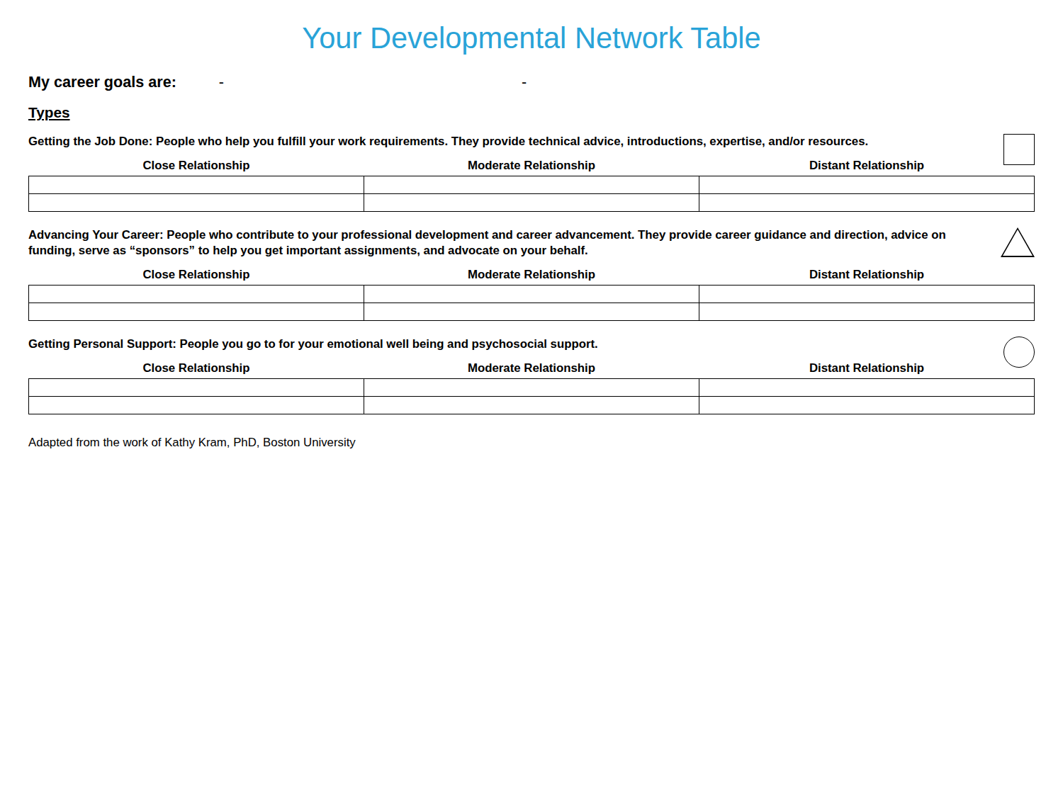Your Developmental Network Table
My career goals are:--
Types
Getting the Job Done: People who help you fulfill your work requirements. They provide technical advice, introductions, expertise, and/or resources.
| Close Relationship | Moderate Relationship | Distant Relationship |
| --- | --- | --- |
Advancing Your Career: People who contribute to your professional development and career advancement. They provide career guidance and direction, advice on funding, serve as “sponsors” to help you get important assignments, and advocate on your behalf.
| Close Relationship | Moderate Relationship | Distant Relationship |
| --- | --- | --- |
Getting Personal Support: People you go to for your emotional well being and psychosocial support.
| Close Relationship | Moderate Relationship | Distant Relationship |
| --- | --- | --- |
Adapted from the work of Kathy Kram, PhD, Boston University